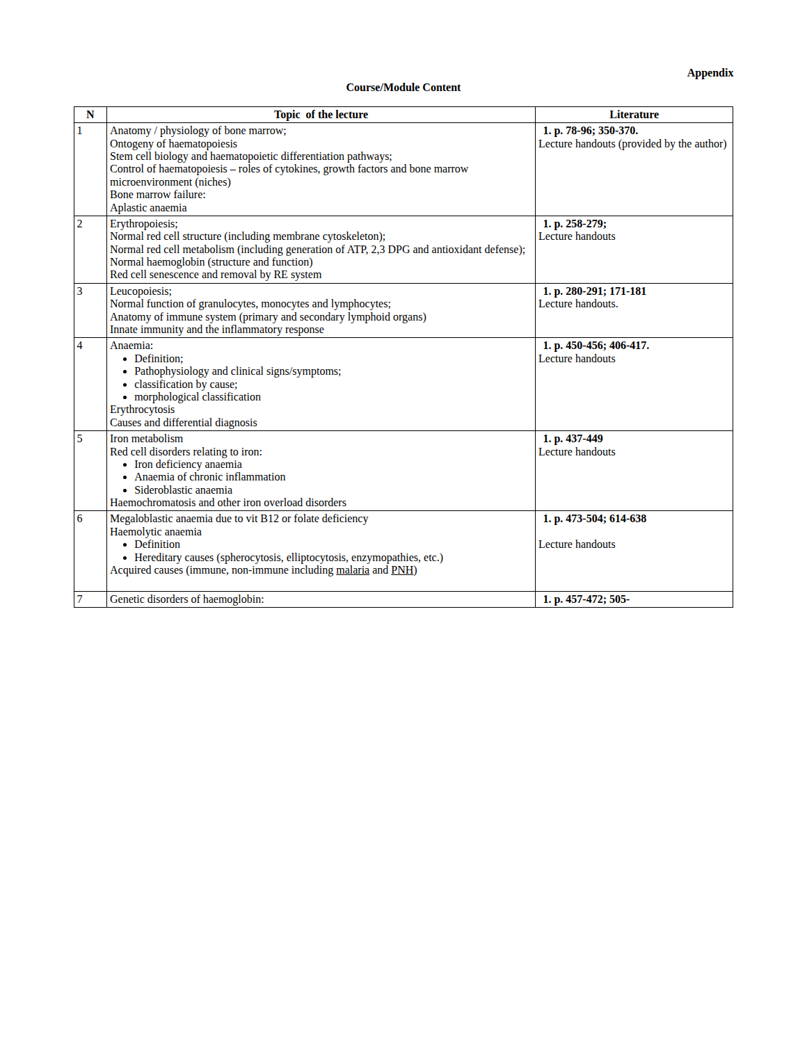Appendix
Course/Module Content
| N | Topic of the lecture | Literature |
| --- | --- | --- |
| 1 | Anatomy / physiology of bone marrow; Ontogeny of haematopoiesis Stem cell biology and haematopoietic differentiation pathways; Control of haematopoiesis – roles of cytokines, growth factors and bone marrow microenvironment (niches) Bone marrow failure: Aplastic anaemia | p. 78-96; 350-370. Lecture handouts (provided by the author) |
| 2 | Erythropoiesis; Normal red cell structure (including membrane cytoskeleton); Normal red cell metabolism (including generation of ATP, 2,3 DPG and antioxidant defense); Normal haemoglobin (structure and function) Red cell senescence and removal by RE system | p. 258-279; Lecture handouts |
| 3 | Leucopoiesis; Normal function of granulocytes, monocytes and lymphocytes; Anatomy of immune system (primary and secondary lymphoid organs) Innate immunity and the inflammatory response | p. 280-291; 171-181 Lecture handouts. |
| 4 | Anaemia: Definition; Pathophysiology and clinical signs/symptoms; classification by cause; morphological classification Erythrocytosis Causes and differential diagnosis | p. 450-456; 406-417. Lecture handouts |
| 5 | Iron metabolism Red cell disorders relating to iron: Iron deficiency anaemia Anaemia of chronic inflammation Sideroblastic anaemia Haemochromatosis and other iron overload disorders | p. 437-449 Lecture handouts |
| 6 | Megaloblastic anaemia due to vit B12 or folate deficiency Haemolytic anaemia Definition Hereditary causes (spherocytosis, elliptocytosis, enzymopathies, etc.) Acquired causes (immune, non-immune including malaria and PNH ) | p. 473-504; 614-638 Lecture handouts |
| 7 | Genetic disorders of haemoglobin: | p. 457-472; 505- |